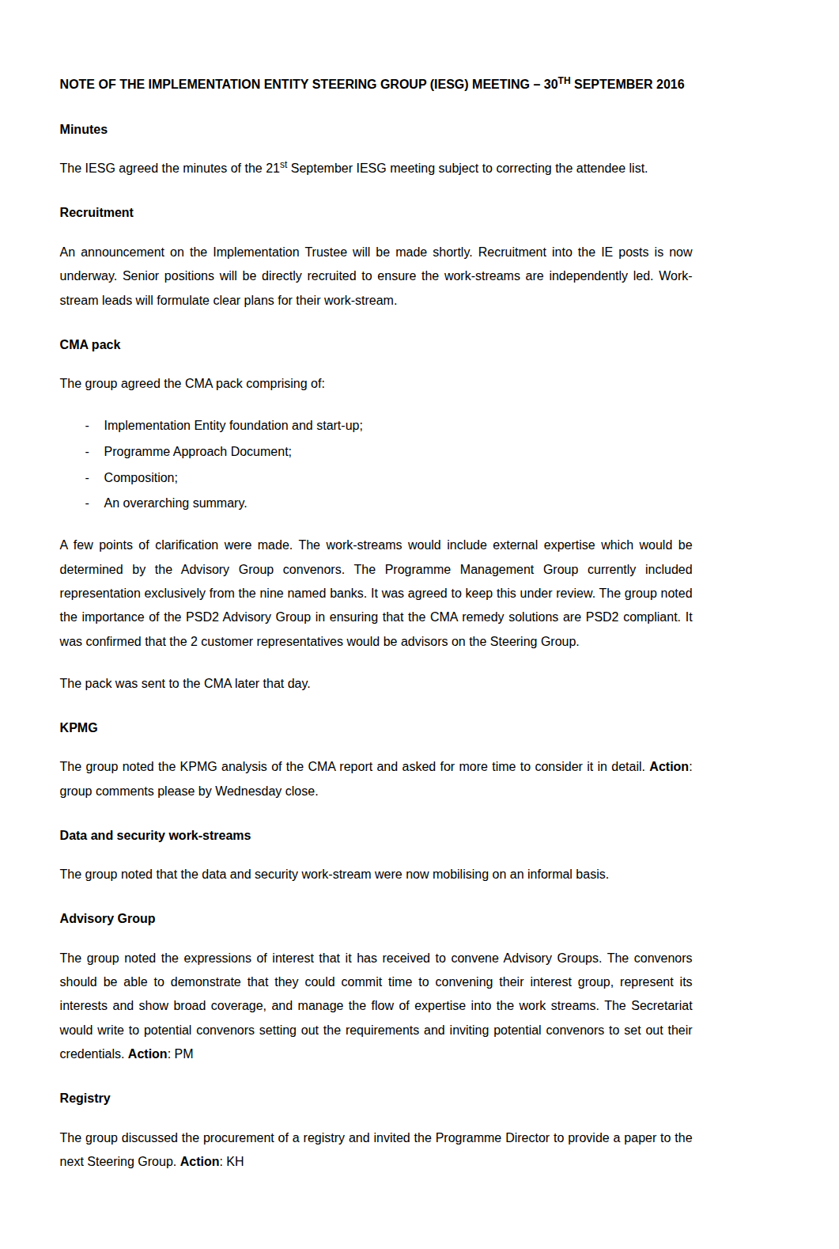NOTE OF THE IMPLEMENTATION ENTITY STEERING GROUP (IESG) MEETING – 30TH SEPTEMBER 2016
Minutes
The IESG agreed the minutes of the 21st September IESG meeting subject to correcting the attendee list.
Recruitment
An announcement on the Implementation Trustee will be made shortly. Recruitment into the IE posts is now underway. Senior positions will be directly recruited to ensure the work-streams are independently led. Work-stream leads will formulate clear plans for their work-stream.
CMA pack
The group agreed the CMA pack comprising of:
Implementation Entity foundation and start-up;
Programme Approach Document;
Composition;
An overarching summary.
A few points of clarification were made. The work-streams would include external expertise which would be determined by the Advisory Group convenors. The Programme Management Group currently included representation exclusively from the nine named banks. It was agreed to keep this under review. The group noted the importance of the PSD2 Advisory Group in ensuring that the CMA remedy solutions are PSD2 compliant. It was confirmed that the 2 customer representatives would be advisors on the Steering Group.
The pack was sent to the CMA later that day.
KPMG
The group noted the KPMG analysis of the CMA report and asked for more time to consider it in detail. Action: group comments please by Wednesday close.
Data and security work-streams
The group noted that the data and security work-stream were now mobilising on an informal basis.
Advisory Group
The group noted the expressions of interest that it has received to convene Advisory Groups. The convenors should be able to demonstrate that they could commit time to convening their interest group, represent its interests and show broad coverage, and manage the flow of expertise into the work streams. The Secretariat would write to potential convenors setting out the requirements and inviting potential convenors to set out their credentials. Action: PM
Registry
The group discussed the procurement of a registry and invited the Programme Director to provide a paper to the next Steering Group. Action: KH